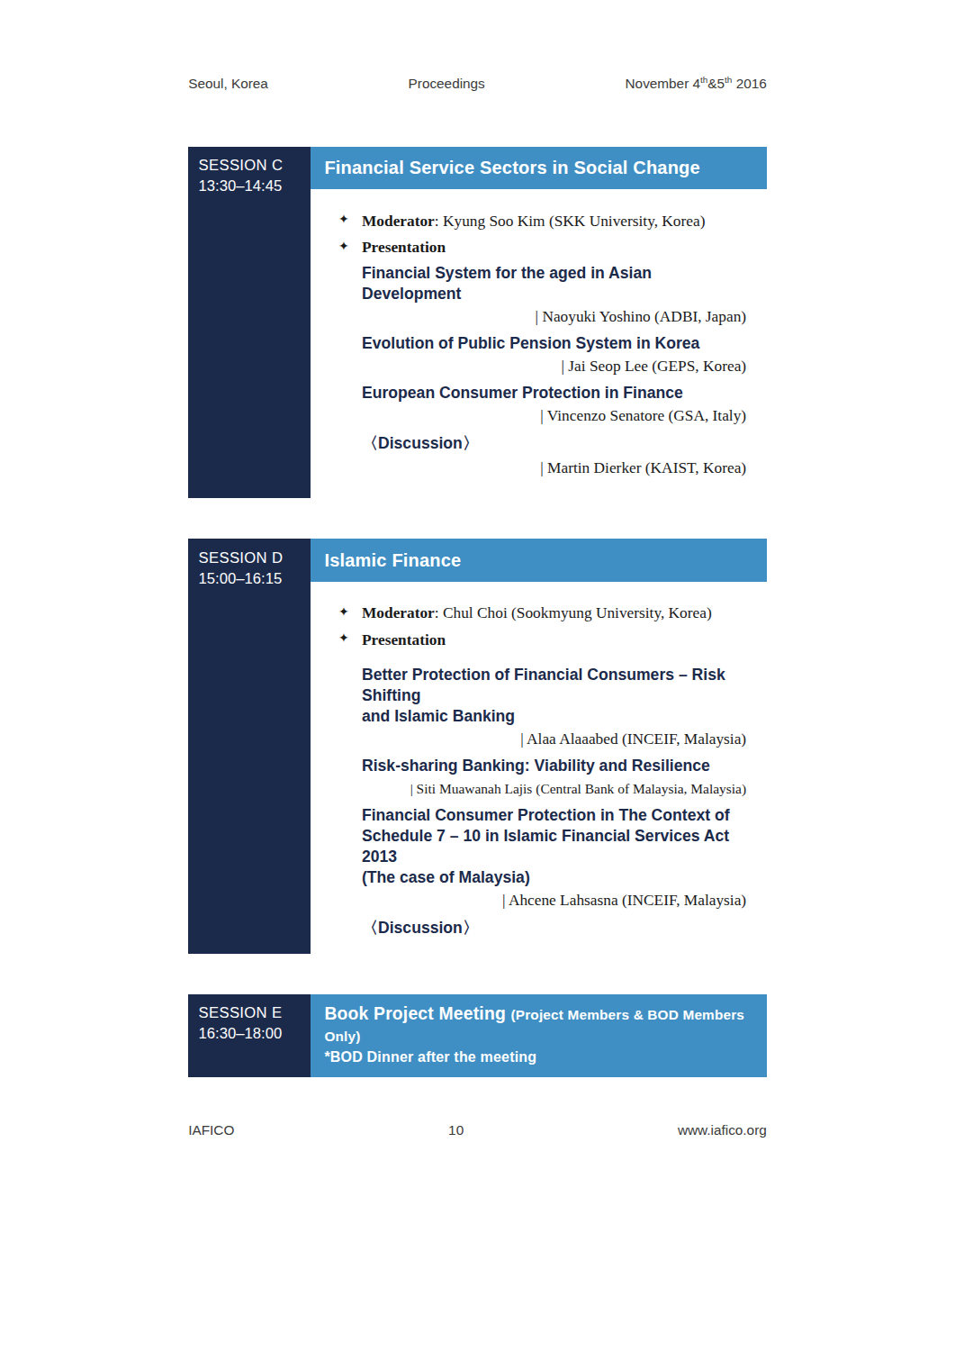Seoul, Korea
Proceedings
November 4th&5th 2016
SESSION C
13:30–14:45
Financial Service Sectors in Social Change
Moderator: Kyung Soo Kim (SKK University, Korea)
Presentation
Financial System for the aged in Asian Development
| Naoyuki Yoshino (ADBI, Japan)
Evolution of Public Pension System in Korea
| Jai Seop Lee (GEPS, Korea)
European Consumer Protection in Finance
| Vincenzo Senatore (GSA, Italy)
〈Discussion〉
| Martin Dierker (KAIST, Korea)
SESSION D
15:00–16:15
Islamic Finance
Moderator: Chul Choi (Sookmyung University, Korea)
Presentation
Better Protection of Financial Consumers – Risk Shifting
and Islamic Banking
| Alaa Alaaabed (INCEIF, Malaysia)
Risk-sharing Banking: Viability and Resilience
| Siti Muawanah Lajis (Central Bank of Malaysia, Malaysia)
Financial Consumer Protection in The Context of
Schedule 7 – 10 in Islamic Financial Services Act 2013
(The case of Malaysia)
| Ahcene Lahsasna (INCEIF, Malaysia)
〈Discussion〉
SESSION E
16:30–18:00
Book Project Meeting (Project Members & BOD Members Only) *BOD Dinner after the meeting
IAFICO
10
www.iafico.org